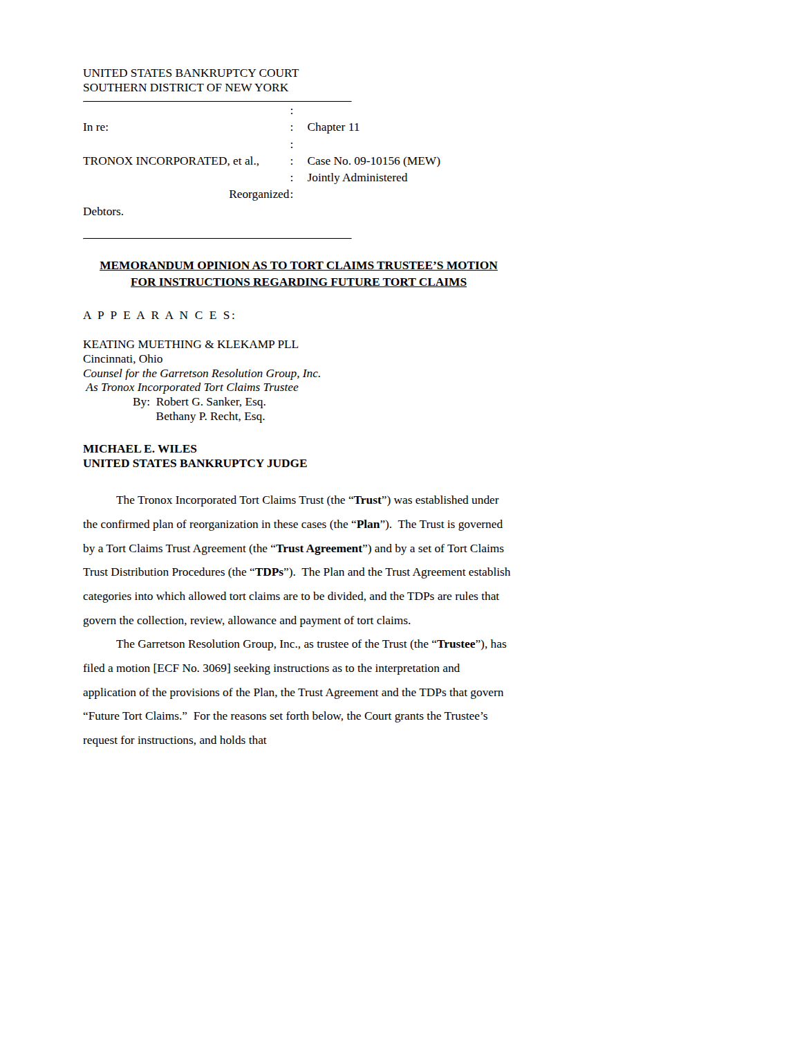UNITED STATES BANKRUPTCY COURT
SOUTHERN DISTRICT OF NEW YORK
| | : | |
| In re: | : | Chapter 11 |
| | : | |
| TRONOX INCORPORATED, et al., | : | Case No. 09-10156 (MEW) |
| | : | Jointly Administered |
| Reorganized Debtors. | : | |
MEMORANDUM OPINION AS TO TORT CLAIMS TRUSTEE’S MOTION
FOR INSTRUCTIONS REGARDING FUTURE TORT CLAIMS
A P P E A R A N C E S:
KEATING MUETHING & KLEKAMP PLL
Cincinnati, Ohio
Counsel for the Garretson Resolution Group, Inc.
As Tronox Incorporated Tort Claims Trustee
By: Robert G. Sanker, Esq.
Bethany P. Recht, Esq.
MICHAEL E. WILES
UNITED STATES BANKRUPTCY JUDGE
The Tronox Incorporated Tort Claims Trust (the “Trust”) was established under the confirmed plan of reorganization in these cases (the “Plan”). The Trust is governed by a Tort Claims Trust Agreement (the “Trust Agreement”) and by a set of Tort Claims Trust Distribution Procedures (the “TDPs”). The Plan and the Trust Agreement establish categories into which allowed tort claims are to be divided, and the TDPs are rules that govern the collection, review, allowance and payment of tort claims.
The Garretson Resolution Group, Inc., as trustee of the Trust (the “Trustee”), has filed a motion [ECF No. 3069] seeking instructions as to the interpretation and application of the provisions of the Plan, the Trust Agreement and the TDPs that govern “Future Tort Claims.” For the reasons set forth below, the Court grants the Trustee’s request for instructions, and holds that